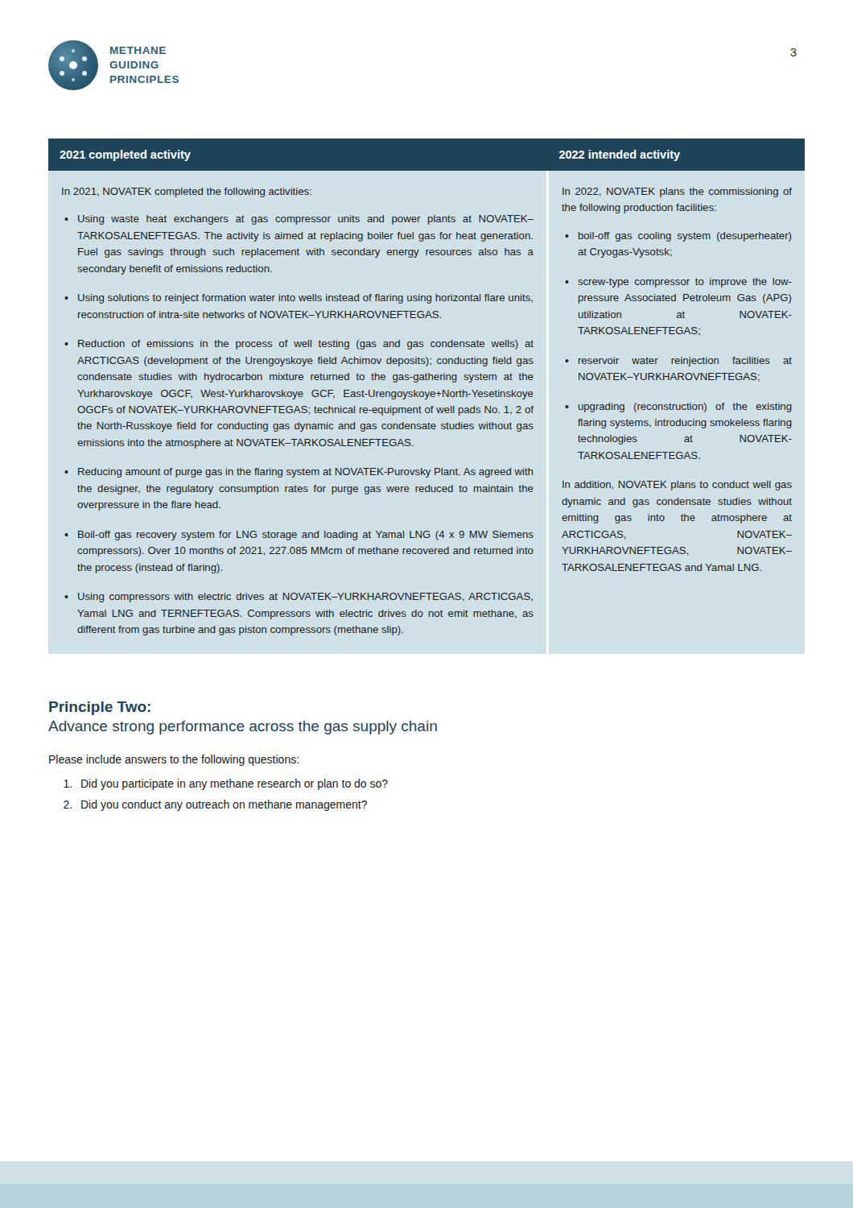Methane
Guiding
Principles
3
| 2021 completed activity | 2022 intended activity |
| --- | --- |
| In 2021, NOVATEK completed the following activities: Using waste heat exchangers at gas compressor units and power plants at NOVATEK–TARKOSALENEFTEGAS. The activity is aimed at replacing boiler fuel gas for heat generation. Fuel gas savings through such replacement with secondary energy resources also has a secondary benefit of emissions reduction. Using solutions to reinject formation water into wells instead of flaring using horizontal flare units, reconstruction of intra-site networks of NOVATEK–YURKHAROVNEFTEGAS. Reduction of emissions in the process of well testing (gas and gas condensate wells) at ARCTICGAS (development of the Urengoyskoye field Achimov deposits); conducting field gas condensate studies with hydrocarbon mixture returned to the gas-gathering system at the Yurkharovskoye OGCF, West-Yurkharovskoye GCF, East-Urengoyskoye+North-Yesetinskoye OGCFs of NOVATEK–YURKHAROVNEFTEGAS; technical re-equipment of well pads No. 1, 2 of the North-Russkoye field for conducting gas dynamic and gas condensate studies without gas emissions into the atmosphere at NOVATEK–TARKOSALENEFTEGAS. Reducing amount of purge gas in the flaring system at NOVATEK-Purovsky Plant. As agreed with the designer, the regulatory consumption rates for purge gas were reduced to maintain the overpressure in the flare head. Boil-off gas recovery system for LNG storage and loading at Yamal LNG (4 x 9 MW Siemens compressors). Over 10 months of 2021, 227.085 MMcm of methane recovered and returned into the process (instead of flaring). Using compressors with electric drives at NOVATEK–YURKHAROVNEFTEGAS, ARCTICGAS, Yamal LNG and TERNEFTEGAS. Compressors with electric drives do not emit methane, as different from gas turbine and gas piston compressors (methane slip). | In 2022, NOVATEK plans the commissioning of the following production facilities: boil-off gas cooling system (desuperheater) at Cryogas-Vysotsk; screw-type compressor to improve the low-pressure Associated Petroleum Gas (APG) utilization at NOVATEK-TARKOSALENEFTEGAS; reservoir water reinjection facilities at NOVATEK–YURKHAROVNEFTEGAS; upgrading (reconstruction) of the existing flaring systems, introducing smokeless flaring technologies at NOVATEK-TARKOSALENEFTEGAS. In addition, NOVATEK plans to conduct well gas dynamic and gas condensate studies without emitting gas into the atmosphere at ARCTICGAS, NOVATEK–YURKHAROVNEFTEGAS, NOVATEK–TARKOSALENEFTEGAS and Yamal LNG. |
Principle Two:
Advance strong performance across the gas supply chain
Please include answers to the following questions:
Did you participate in any methane research or plan to do so?
Did you conduct any outreach on methane management?